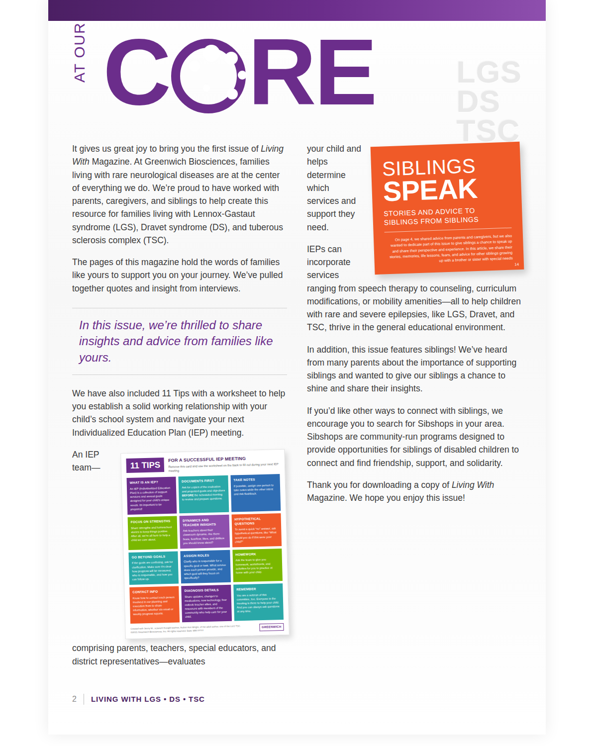AT OUR
C RE
LGS
DS
TSC
It gives us great joy to bring you the first issue of Living With Magazine. At Greenwich Biosciences, families living with rare neurological diseases are at the center of everything we do. We’re proud to have worked with parents, caregivers, and siblings to help create this resource for families living with Lennox-Gastaut syndrome (LGS), Dravet syndrome (DS), and tuberous sclerosis complex (TSC).
The pages of this magazine hold the words of families like yours to support you on your journey. We’ve pulled together quotes and insight from interviews.
In this issue, we’re thrilled to share insights and advice from families like yours.
We have also included 11 Tips with a worksheet to help you establish a solid working relationship with your child’s school system and navigate your next Individualized Education Plan (IEP) meeting.
11 TIPS
For a successful IEP meeting Remove this card and use the worksheet on the back to fill out during your next IEP meeting
What is an IEP?
An IEP (Individualized Education Plan) is a collection of support services and annual goals designed for your child’s unique needs. Its important to be prepared!
Documents first
Ask for copies of the evaluation and proposed goals and objectives BEFORE the scheduled meeting to review and prepare questions.
Take notes
If possible, assign one person to take notes while the other intent and risk flashback.
Focus on strengths
Share strengths and homeschool stories to keep things positive. After all, we’re all here to help a child we care about.
Dynamics and teacher insights
Ask teachers about their classroom dynamic. Are there fears, fear/fear, likes, and dislikes you should know about?
Hypothetical questions
To avoid a quick “no” answer, ask hypothetical questions, like “What would you do if this were your child?”
Go beyond goals
If the goals are confusing, ask for clarification. Make sure it’s clear how progress will be measured, who is responsible, and how you can follow up.
Assign roles
Clarify who is responsible for a specific goal or task. What service does each person provide, and which goal will they focus on specifically?
Homework
Ask the team to give you homework, worksheets, and activities for you to practice at home with your child.
Contact info
Know how to contact each person involved in our planning and execution from to share information, whether via email or weekly progress reports.
Diagnosis details
Share updates, changes to medications, new technology, fear outlook teacher allies, and resources with members of the community who help care for your child.
Remember
You are a veteran of this committee, too. Everyone in the meeting is there to help your child. And you can always ask questions at any time.
Created with Jenny M., a parent thought-partner, Author Ann Wright, of the adult author, one of the LGS TSC.
©2021 Greenwich Biosciences, Inc. All rights reserved. Date: MM-YYYY
GREENWICH
An IEP team—comprising parents, teachers, special educators, and district representatives—evaluates
SIBLINGSSPEAK
Stories and advice to siblings from siblings
On page 4, we shared advice from parents and caregivers, but we also wanted to dedicate part of this issue to give siblings a chance to speak up and share their perspective and experience. In this article, we share their stories, memories, life lessons, fears, and advice for other siblings growing up with a brother or sister with special needs
14
your child and helps determine which services and support they need.
IEPs can incorporate services ranging from speech therapy to counseling, curriculum modifications, or mobility amenities—all to help children with rare and severe epilepsies, like LGS, Dravet, and TSC, thrive in the general educational environment.
In addition, this issue features siblings! We’ve heard from many parents about the importance of supporting siblings and wanted to give our siblings a chance to shine and share their insights.
If you’d like other ways to connect with siblings, we encourage you to search for Sibshops in your area. Sibshops are community-run programs designed to provide opportunities for siblings of disabled children to connect and find friendship, support, and solidarity.
Thank you for downloading a copy of Living With Magazine. We hope you enjoy this issue!
2
Living With LGS • DS • TSC